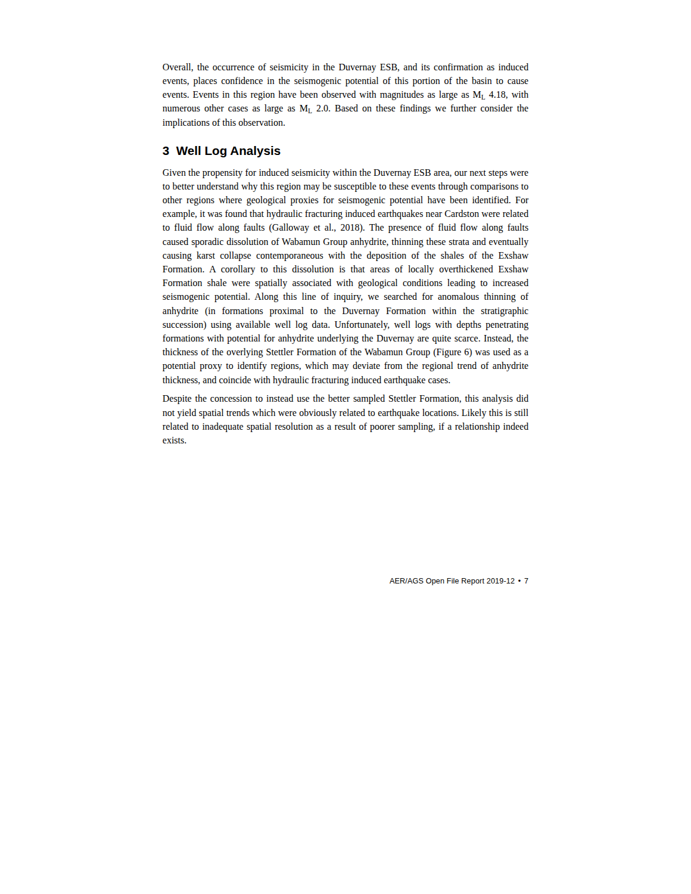Overall, the occurrence of seismicity in the Duvernay ESB, and its confirmation as induced events, places confidence in the seismogenic potential of this portion of the basin to cause events. Events in this region have been observed with magnitudes as large as ML 4.18, with numerous other cases as large as ML 2.0. Based on these findings we further consider the implications of this observation.
3 Well Log Analysis
Given the propensity for induced seismicity within the Duvernay ESB area, our next steps were to better understand why this region may be susceptible to these events through comparisons to other regions where geological proxies for seismogenic potential have been identified. For example, it was found that hydraulic fracturing induced earthquakes near Cardston were related to fluid flow along faults (Galloway et al., 2018). The presence of fluid flow along faults caused sporadic dissolution of Wabamun Group anhydrite, thinning these strata and eventually causing karst collapse contemporaneous with the deposition of the shales of the Exshaw Formation. A corollary to this dissolution is that areas of locally overthickened Exshaw Formation shale were spatially associated with geological conditions leading to increased seismogenic potential. Along this line of inquiry, we searched for anomalous thinning of anhydrite (in formations proximal to the Duvernay Formation within the stratigraphic succession) using available well log data. Unfortunately, well logs with depths penetrating formations with potential for anhydrite underlying the Duvernay are quite scarce. Instead, the thickness of the overlying Stettler Formation of the Wabamun Group (Figure 6) was used as a potential proxy to identify regions, which may deviate from the regional trend of anhydrite thickness, and coincide with hydraulic fracturing induced earthquake cases.
Despite the concession to instead use the better sampled Stettler Formation, this analysis did not yield spatial trends which were obviously related to earthquake locations. Likely this is still related to inadequate spatial resolution as a result of poorer sampling, if a relationship indeed exists.
AER/AGS Open File Report 2019-12•7